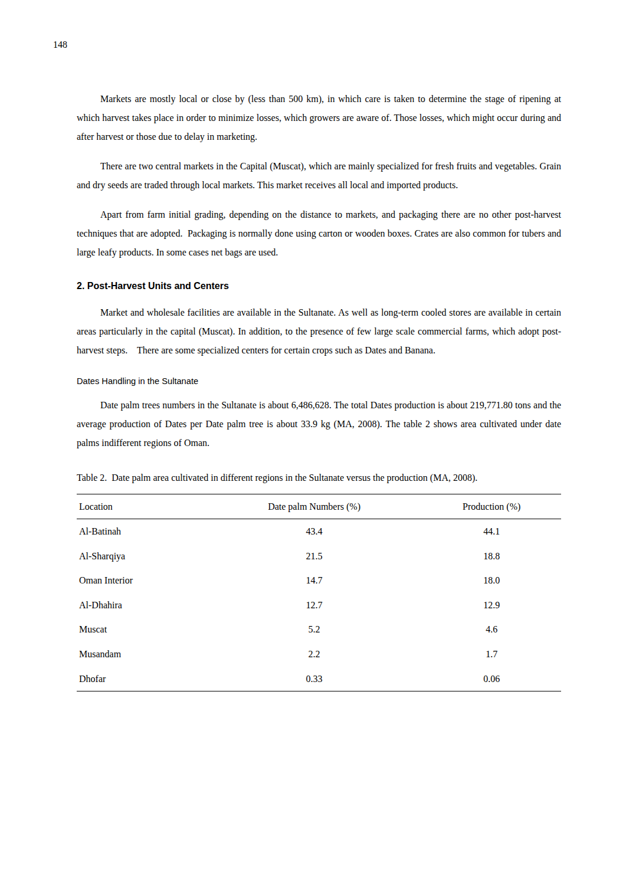148
Markets are mostly local or close by (less than 500 km), in which care is taken to determine the stage of ripening at which harvest takes place in order to minimize losses, which growers are aware of. Those losses, which might occur during and after harvest or those due to delay in marketing.
There are two central markets in the Capital (Muscat), which are mainly specialized for fresh fruits and vegetables. Grain and dry seeds are traded through local markets. This market receives all local and imported products.
Apart from farm initial grading, depending on the distance to markets, and packaging there are no other post-harvest techniques that are adopted. Packaging is normally done using carton or wooden boxes. Crates are also common for tubers and large leafy products. In some cases net bags are used.
2. Post-Harvest Units and Centers
Market and wholesale facilities are available in the Sultanate. As well as long-term cooled stores are available in certain areas particularly in the capital (Muscat). In addition, to the presence of few large scale commercial farms, which adopt post-harvest steps. There are some specialized centers for certain crops such as Dates and Banana.
Dates Handling in the Sultanate
Date palm trees numbers in the Sultanate is about 6,486,628. The total Dates production is about 219,771.80 tons and the average production of Dates per Date palm tree is about 33.9 kg (MA, 2008). The table 2 shows area cultivated under date palms indifferent regions of Oman.
Table 2. Date palm area cultivated in different regions in the Sultanate versus the production (MA, 2008).
| Location | Date palm Numbers (%) | Production (%) |
| --- | --- | --- |
| Al-Batinah | 43.4 | 44.1 |
| Al-Sharqiya | 21.5 | 18.8 |
| Oman Interior | 14.7 | 18.0 |
| Al-Dhahira | 12.7 | 12.9 |
| Muscat | 5.2 | 4.6 |
| Musandam | 2.2 | 1.7 |
| Dhofar | 0.33 | 0.06 |